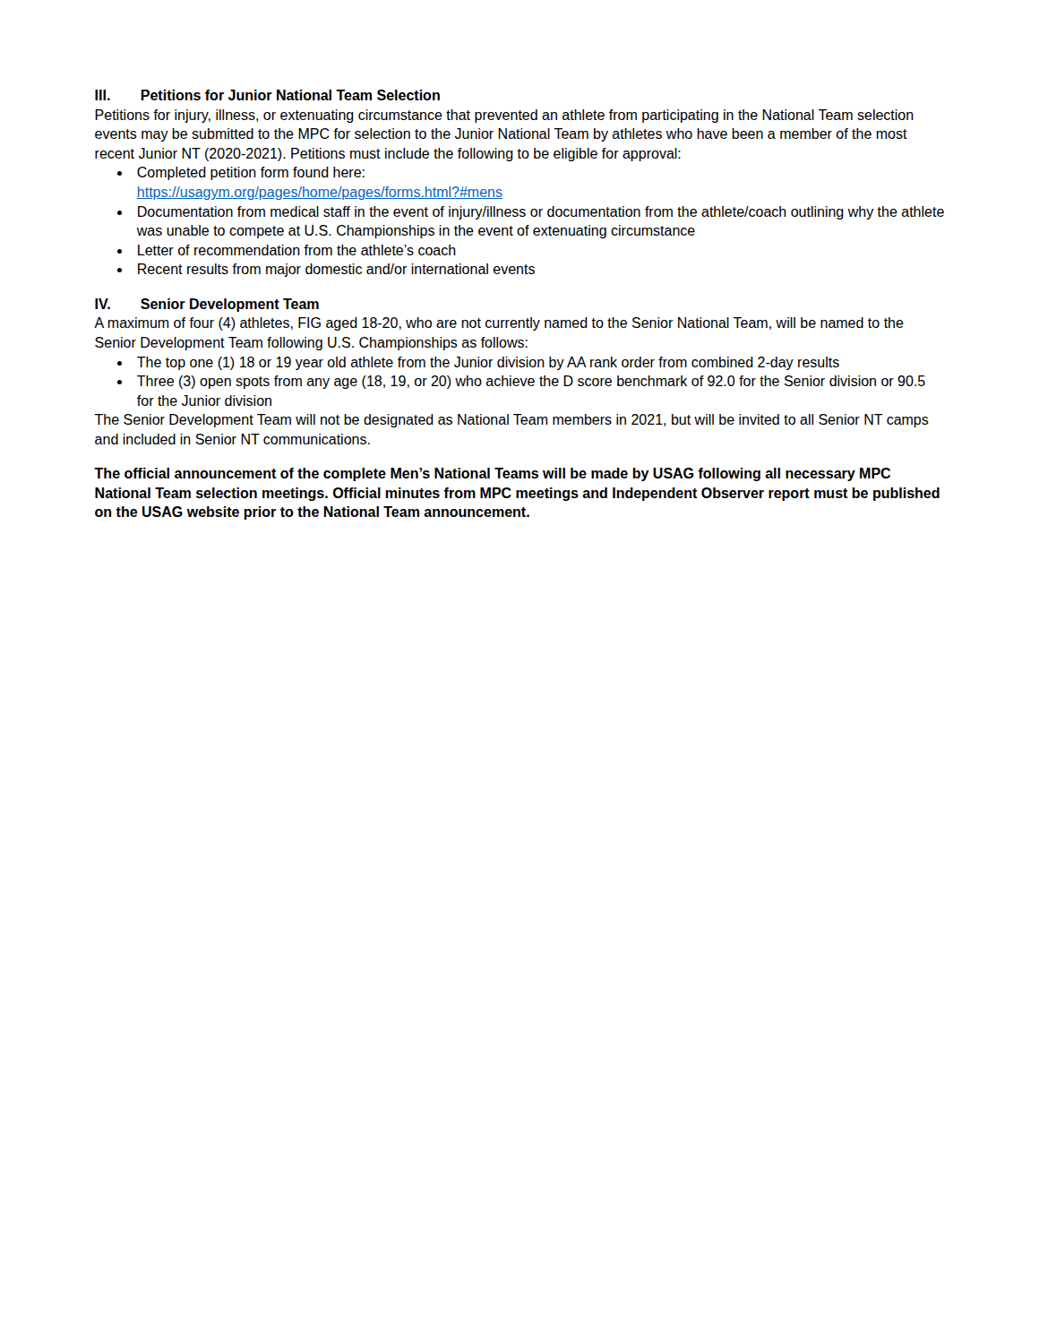III. Petitions for Junior National Team Selection
Petitions for injury, illness, or extenuating circumstance that prevented an athlete from participating in the National Team selection events may be submitted to the MPC for selection to the Junior National Team by athletes who have been a member of the most recent Junior NT (2020-2021). Petitions must include the following to be eligible for approval:
Completed petition form found here:
https://usagym.org/pages/home/pages/forms.html?#mens
Documentation from medical staff in the event of injury/illness or documentation from the athlete/coach outlining why the athlete was unable to compete at U.S. Championships in the event of extenuating circumstance
Letter of recommendation from the athlete’s coach
Recent results from major domestic and/or international events
IV. Senior Development Team
A maximum of four (4) athletes, FIG aged 18-20, who are not currently named to the Senior National Team, will be named to the Senior Development Team following U.S. Championships as follows:
The top one (1) 18 or 19 year old athlete from the Junior division by AA rank order from combined 2-day results
Three (3) open spots from any age (18, 19, or 20) who achieve the D score benchmark of 92.0 for the Senior division or 90.5 for the Junior division
The Senior Development Team will not be designated as National Team members in 2021, but will be invited to all Senior NT camps and included in Senior NT communications.
The official announcement of the complete Men’s National Teams will be made by USAG following all necessary MPC National Team selection meetings. Official minutes from MPC meetings and Independent Observer report must be published on the USAG website prior to the National Team announcement.